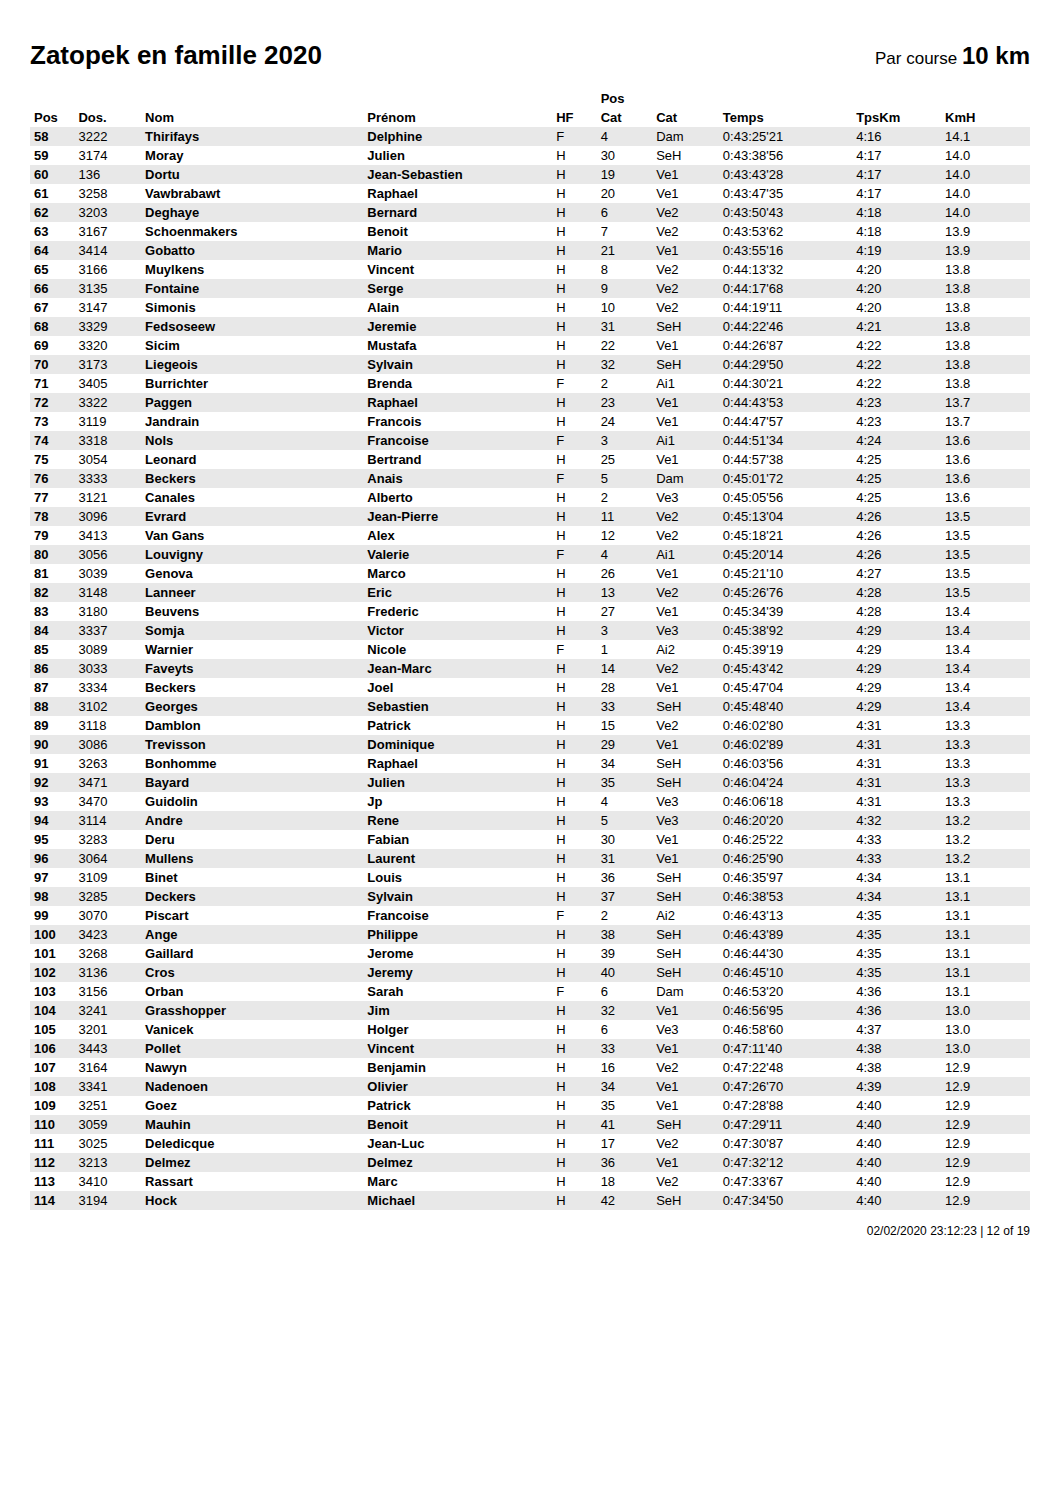Zatopek en famille 2020
Par course 10 km
| | | | | | Pos | | | | |
| --- | --- | --- | --- | --- | --- | --- | --- | --- | --- |
| Pos | Dos. | Nom | Prénom | HF | Cat | Cat | Temps | TpsKm | KmH |
| 58 | 3222 | Thirifays | Delphine | F | 4 | Dam | 0:43:25'21 | 4:16 | 14.1 |
| 59 | 3174 | Moray | Julien | H | 30 | SeH | 0:43:38'56 | 4:17 | 14.0 |
| 60 | 136 | Dortu | Jean-Sebastien | H | 19 | Ve1 | 0:43:43'28 | 4:17 | 14.0 |
| 61 | 3258 | Vawbrabawt | Raphael | H | 20 | Ve1 | 0:43:47'35 | 4:17 | 14.0 |
| 62 | 3203 | Deghaye | Bernard | H | 6 | Ve2 | 0:43:50'43 | 4:18 | 14.0 |
| 63 | 3167 | Schoenmakers | Benoit | H | 7 | Ve2 | 0:43:53'62 | 4:18 | 13.9 |
| 64 | 3414 | Gobatto | Mario | H | 21 | Ve1 | 0:43:55'16 | 4:19 | 13.9 |
| 65 | 3166 | Muylkens | Vincent | H | 8 | Ve2 | 0:44:13'32 | 4:20 | 13.8 |
| 66 | 3135 | Fontaine | Serge | H | 9 | Ve2 | 0:44:17'68 | 4:20 | 13.8 |
| 67 | 3147 | Simonis | Alain | H | 10 | Ve2 | 0:44:19'11 | 4:20 | 13.8 |
| 68 | 3329 | Fedsoseew | Jeremie | H | 31 | SeH | 0:44:22'46 | 4:21 | 13.8 |
| 69 | 3320 | Sicim | Mustafa | H | 22 | Ve1 | 0:44:26'87 | 4:22 | 13.8 |
| 70 | 3173 | Liegeois | Sylvain | H | 32 | SeH | 0:44:29'50 | 4:22 | 13.8 |
| 71 | 3405 | Burrichter | Brenda | F | 2 | Ai1 | 0:44:30'21 | 4:22 | 13.8 |
| 72 | 3322 | Paggen | Raphael | H | 23 | Ve1 | 0:44:43'53 | 4:23 | 13.7 |
| 73 | 3119 | Jandrain | Francois | H | 24 | Ve1 | 0:44:47'57 | 4:23 | 13.7 |
| 74 | 3318 | Nols | Francoise | F | 3 | Ai1 | 0:44:51'34 | 4:24 | 13.6 |
| 75 | 3054 | Leonard | Bertrand | H | 25 | Ve1 | 0:44:57'38 | 4:25 | 13.6 |
| 76 | 3333 | Beckers | Anais | F | 5 | Dam | 0:45:01'72 | 4:25 | 13.6 |
| 77 | 3121 | Canales | Alberto | H | 2 | Ve3 | 0:45:05'56 | 4:25 | 13.6 |
| 78 | 3096 | Evrard | Jean-Pierre | H | 11 | Ve2 | 0:45:13'04 | 4:26 | 13.5 |
| 79 | 3413 | Van Gans | Alex | H | 12 | Ve2 | 0:45:18'21 | 4:26 | 13.5 |
| 80 | 3056 | Louvigny | Valerie | F | 4 | Ai1 | 0:45:20'14 | 4:26 | 13.5 |
| 81 | 3039 | Genova | Marco | H | 26 | Ve1 | 0:45:21'10 | 4:27 | 13.5 |
| 82 | 3148 | Lanneer | Eric | H | 13 | Ve2 | 0:45:26'76 | 4:28 | 13.5 |
| 83 | 3180 | Beuvens | Frederic | H | 27 | Ve1 | 0:45:34'39 | 4:28 | 13.4 |
| 84 | 3337 | Somja | Victor | H | 3 | Ve3 | 0:45:38'92 | 4:29 | 13.4 |
| 85 | 3089 | Warnier | Nicole | F | 1 | Ai2 | 0:45:39'19 | 4:29 | 13.4 |
| 86 | 3033 | Faveyts | Jean-Marc | H | 14 | Ve2 | 0:45:43'42 | 4:29 | 13.4 |
| 87 | 3334 | Beckers | Joel | H | 28 | Ve1 | 0:45:47'04 | 4:29 | 13.4 |
| 88 | 3102 | Georges | Sebastien | H | 33 | SeH | 0:45:48'40 | 4:29 | 13.4 |
| 89 | 3118 | Damblon | Patrick | H | 15 | Ve2 | 0:46:02'80 | 4:31 | 13.3 |
| 90 | 3086 | Trevisson | Dominique | H | 29 | Ve1 | 0:46:02'89 | 4:31 | 13.3 |
| 91 | 3263 | Bonhomme | Raphael | H | 34 | SeH | 0:46:03'56 | 4:31 | 13.3 |
| 92 | 3471 | Bayard | Julien | H | 35 | SeH | 0:46:04'24 | 4:31 | 13.3 |
| 93 | 3470 | Guidolin | Jp | H | 4 | Ve3 | 0:46:06'18 | 4:31 | 13.3 |
| 94 | 3114 | Andre | Rene | H | 5 | Ve3 | 0:46:20'20 | 4:32 | 13.2 |
| 95 | 3283 | Deru | Fabian | H | 30 | Ve1 | 0:46:25'22 | 4:33 | 13.2 |
| 96 | 3064 | Mullens | Laurent | H | 31 | Ve1 | 0:46:25'90 | 4:33 | 13.2 |
| 97 | 3109 | Binet | Louis | H | 36 | SeH | 0:46:35'97 | 4:34 | 13.1 |
| 98 | 3285 | Deckers | Sylvain | H | 37 | SeH | 0:46:38'53 | 4:34 | 13.1 |
| 99 | 3070 | Piscart | Francoise | F | 2 | Ai2 | 0:46:43'13 | 4:35 | 13.1 |
| 100 | 3423 | Ange | Philippe | H | 38 | SeH | 0:46:43'89 | 4:35 | 13.1 |
| 101 | 3268 | Gaillard | Jerome | H | 39 | SeH | 0:46:44'30 | 4:35 | 13.1 |
| 102 | 3136 | Cros | Jeremy | H | 40 | SeH | 0:46:45'10 | 4:35 | 13.1 |
| 103 | 3156 | Orban | Sarah | F | 6 | Dam | 0:46:53'20 | 4:36 | 13.1 |
| 104 | 3241 | Grasshopper | Jim | H | 32 | Ve1 | 0:46:56'95 | 4:36 | 13.0 |
| 105 | 3201 | Vanicek | Holger | H | 6 | Ve3 | 0:46:58'60 | 4:37 | 13.0 |
| 106 | 3443 | Pollet | Vincent | H | 33 | Ve1 | 0:47:11'40 | 4:38 | 13.0 |
| 107 | 3164 | Nawyn | Benjamin | H | 16 | Ve2 | 0:47:22'48 | 4:38 | 12.9 |
| 108 | 3341 | Nadenoen | Olivier | H | 34 | Ve1 | 0:47:26'70 | 4:39 | 12.9 |
| 109 | 3251 | Goez | Patrick | H | 35 | Ve1 | 0:47:28'88 | 4:40 | 12.9 |
| 110 | 3059 | Mauhin | Benoit | H | 41 | SeH | 0:47:29'11 | 4:40 | 12.9 |
| 111 | 3025 | Deledicque | Jean-Luc | H | 17 | Ve2 | 0:47:30'87 | 4:40 | 12.9 |
| 112 | 3213 | Delmez | Delmez | H | 36 | Ve1 | 0:47:32'12 | 4:40 | 12.9 |
| 113 | 3410 | Rassart | Marc | H | 18 | Ve2 | 0:47:33'67 | 4:40 | 12.9 |
| 114 | 3194 | Hock | Michael | H | 42 | SeH | 0:47:34'50 | 4:40 | 12.9 |
02/02/2020 23:12:23 | 12 of 19